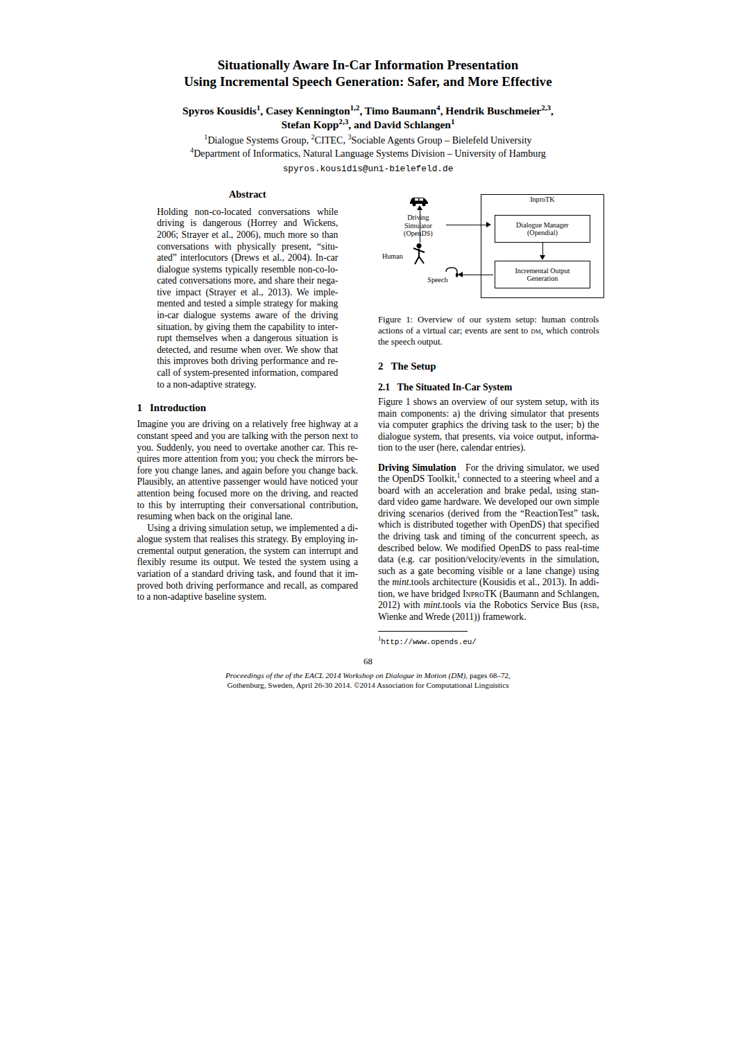Situationally Aware In-Car Information Presentation
Using Incremental Speech Generation: Safer, and More Effective
Spyros Kousidis1, Casey Kennington1,2, Timo Baumann4, Hendrik Buschmeier2,3,
Stefan Kopp2,3, and David Schlangen1
1Dialogue Systems Group, 2CITEC, 3Sociable Agents Group – Bielefeld University
4Department of Informatics, Natural Language Systems Division – University of Hamburg
spyros.kousidis@uni-bielefeld.de
Abstract
Holding non-co-located conversations while driving is dangerous (Horrey and Wickens, 2006; Strayer et al., 2006), much more so than conversations with physically present, “situated” interlocutors (Drews et al., 2004). In-car dialogue systems typically resemble non-co-located conversations more, and share their negative impact (Strayer et al., 2013). We implemented and tested a simple strategy for making in-car dialogue systems aware of the driving situation, by giving them the capability to interrupt themselves when a dangerous situation is detected, and resume when over. We show that this improves both driving performance and recall of system-presented information, compared to a non-adaptive strategy.
1 Introduction
Imagine you are driving on a relatively free highway at a constant speed and you are talking with the person next to you. Suddenly, you need to overtake another car. This requires more attention from you; you check the mirrors before you change lanes, and again before you change back. Plausibly, an attentive passenger would have noticed your attention being focused more on the driving, and reacted to this by interrupting their conversational contribution, resuming when back on the original lane.
Using a driving simulation setup, we implemented a dialogue system that realises this strategy. By employing incremental output generation, the system can interrupt and flexibly resume its output. We tested the system using a variation of a standard driving task, and found that it improved both driving performance and recall, as compared to a non-adaptive baseline system.
InproTK
Dialogue Manager
(Opendial)
Incremental Output
Generation
Driving
Simulator
(OpenDS)
Human
Speech
Figure 1: Overview of our system setup: human controls actions of a virtual car; events are sent to dm, which controls the speech output.
2 The Setup
2.1 The Situated In-Car System
Figure 1 shows an overview of our system setup, with its main components: a) the driving simulator that presents via computer graphics the driving task to the user; b) the dialogue system, that presents, via voice output, information to the user (here, calendar entries).
Driving Simulation For the driving simulator, we used the OpenDS Toolkit,1 connected to a steering wheel and a board with an acceleration and brake pedal, using standard video game hardware. We developed our own simple driving scenarios (derived from the “ReactionTest” task, which is distributed together with OpenDS) that specified the driving task and timing of the concurrent speech, as described below. We modified OpenDS to pass real-time data (e.g. car position/velocity/events in the simulation, such as a gate becoming visible or a lane change) using the mint.tools architecture (Kousidis et al., 2013). In addition, we have bridged InproTK (Baumann and Schlangen, 2012) with mint.tools via the Robotics Service Bus (rsb, Wienke and Wrede (2011)) framework.
1 http://www.opends.eu/
68
Proceedings of the of the EACL 2014 Workshop on Dialogue in Motion (DM), pages 68–72,
Gothenburg, Sweden, April 26-30 2014. ©2014 Association for Computational Linguistics